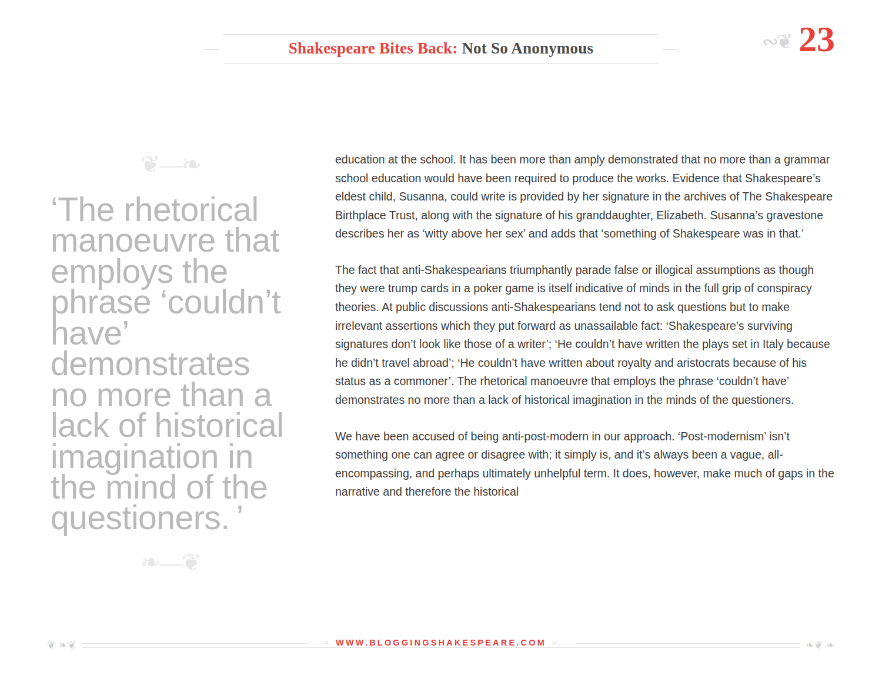Shakespeare Bites Back: Not So Anonymous
∾❦ 23
❦—❧
‘The rhetorical manoeuvre that employs the phrase ‘couldn’t have’ demonstrates no more than a lack of historical imagination in the mind of the questioners. ’
❧—❦
education at the school. It has been more than amply demonstrated that no more than a grammar school education would have been required to produce the works. Evidence that Shakespeare’s eldest child, Susanna, could write is provided by her signature in the archives of The Shakespeare Birthplace Trust, along with the signature of his granddaughter, Elizabeth. Susanna’s gravestone describes her as ‘witty above her sex’ and adds that ‘something of Shakespeare was in that.’
The fact that anti-Shakespearians triumphantly parade false or illogical assumptions as though they were trump cards in a poker game is itself indicative of minds in the full grip of conspiracy theories. At public discussions anti-Shakespearians tend not to ask questions but to make irrelevant assertions which they put forward as unassailable fact: ‘Shakespeare’s surviving signatures don’t look like those of a writer’; ‘He couldn’t have written the plays set in Italy because he didn’t travel abroad’; ‘He couldn’t have written about royalty and aristocrats because of his status as a commoner’. The rhetorical manoeuvre that employs the phrase ‘couldn’t have’ demonstrates no more than a lack of historical imagination in the minds of the questioners.
We have been accused of being anti-post-modern in our approach. ‘Post-modernism’ isn’t something one can agree or disagree with; it simply is, and it’s always been a vague, all-encompassing, and perhaps ultimately unhelpful term. It does, however, make much of gaps in the narrative and therefore the historical
❦ ❧❦
WWW.BLOGGINGSHAKESPEARE.COM ❧❦ ❧